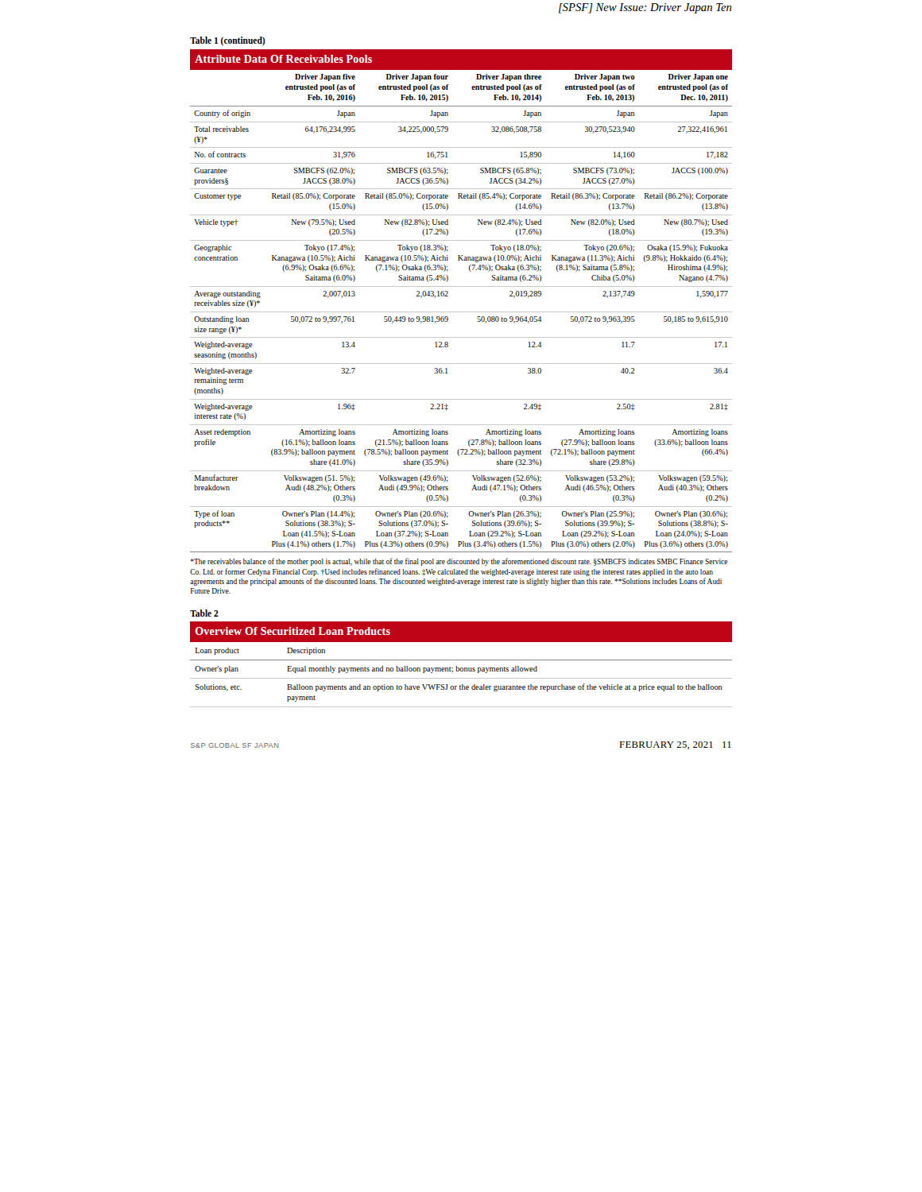[SPSF] New Issue: Driver Japan Ten
Table 1 (continued)
Attribute Data Of Receivables Pools
| | Driver Japan five entrusted pool (as of Feb. 10, 2016) | Driver Japan four entrusted pool (as of Feb. 10, 2015) | Driver Japan three entrusted pool (as of Feb. 10, 2014) | Driver Japan two entrusted pool (as of Feb. 10, 2013) | Driver Japan one entrusted pool (as of Dec. 10, 2011) |
| --- | --- | --- | --- | --- | --- |
| Country of origin | Japan | Japan | Japan | Japan | Japan |
| Total receivables (¥)* | 64,176,234,995 | 34,225,000,579 | 32,086,508,758 | 30,270,523,940 | 27,322,416,961 |
| No. of contracts | 31,976 | 16,751 | 15,890 | 14,160 | 17,182 |
| Guarantee providers§ | SMBCFS (62.0%); JACCS (38.0%) | SMBCFS (63.5%); JACCS (36.5%) | SMBCFS (65.8%); JACCS (34.2%) | SMBCFS (73.0%); JACCS (27.0%) | JACCS (100.0%) |
| Customer type | Retail (85.0%); Corporate (15.0%) | Retail (85.0%); Corporate (15.0%) | Retail (85.4%); Corporate (14.6%) | Retail (86.3%); Corporate (13.7%) | Retail (86.2%); Corporate (13.8%) |
| Vehicle type† | New (79.5%); Used (20.5%) | New (82.8%); Used (17.2%) | New (82.4%); Used (17.6%) | New (82.0%); Used (18.0%) | New (80.7%); Used (19.3%) |
| Geographic concentration | Tokyo (17.4%); Kanagawa (10.5%); Aichi (6.9%); Osaka (6.6%); Saitama (6.0%) | Tokyo (18.3%); Kanagawa (10.5%); Aichi (7.1%); Osaka (6.3%); Saitama (5.4%) | Tokyo (18.0%); Kanagawa (10.0%); Aichi (7.4%); Osaka (6.3%); Saitama (6.2%) | Tokyo (20.6%); Kanagawa (11.3%); Aichi (8.1%); Saitama (5.8%); Chiba (5.0%) | Osaka (15.9%); Fukuoka (9.8%); Hokkaido (6.4%); Hiroshima (4.9%); Nagano (4.7%) |
| Average outstanding receivables size (¥)* | 2,007,013 | 2,043,162 | 2,019,289 | 2,137,749 | 1,590,177 |
| Outstanding loan size range (¥)* | 50,072 to 9,997,761 | 50,449 to 9,981,969 | 50,080 to 9,964,054 | 50,072 to 9,963,395 | 50,185 to 9,615,910 |
| Weighted-average seasoning (months) | 13.4 | 12.8 | 12.4 | 11.7 | 17.1 |
| Weighted-average remaining term (months) | 32.7 | 36.1 | 38.0 | 40.2 | 36.4 |
| Weighted-average interest rate (%) | 1.96‡ | 2.21‡ | 2.49‡ | 2.50‡ | 2.81‡ |
| Asset redemption profile | Amortizing loans (16.1%); balloon loans (83.9%); balloon payment share (41.0%) | Amortizing loans (21.5%); balloon loans (78.5%); balloon payment share (35.9%) | Amortizing loans (27.8%); balloon loans (72.2%); balloon payment share (32.3%) | Amortizing loans (27.9%); balloon loans (72.1%); balloon payment share (29.8%) | Amortizing loans (33.6%); balloon loans (66.4%) |
| Manufacturer breakdown | Volkswagen (51. 5%); Audi (48.2%); Others (0.3%) | Volkswagen (49.6%); Audi (49.9%); Others (0.5%) | Volkswagen (52.6%); Audi (47.1%); Others (0.3%) | Volkswagen (53.2%); Audi (46.5%); Others (0.3%) | Volkswagen (59.5%); Audi (40.3%); Others (0.2%) |
| Type of loan products** | Owner's Plan (14.4%); Solutions (38.3%); S-Loan (41.5%); S-Loan Plus (4.1%) others (1.7%) | Owner's Plan (20.6%); Solutions (37.0%); S-Loan (37.2%); S-Loan Plus (4.3%) others (0.9%) | Owner's Plan (26.3%); Solutions (39.6%); S-Loan (29.2%); S-Loan Plus (3.4%) others (1.5%) | Owner's Plan (25.9%); Solutions (39.9%); S-Loan (29.2%); S-Loan Plus (3.0%) others (2.0%) | Owner's Plan (30.6%); Solutions (38.8%); S-Loan (24.0%); S-Loan Plus (3.6%) others (3.0%) |
*The receivables balance of the mother pool is actual, while that of the final pool are discounted by the aforementioned discount rate. §SMBCFS indicates SMBC Finance Service Co. Ltd. or former Cedyna Financial Corp. †Used includes refinanced loans. ‡We calculated the weighted-average interest rate using the interest rates applied in the auto loan agreements and the principal amounts of the discounted loans. The discounted weighted-average interest rate is slightly higher than this rate. **Solutions includes Loans of Audi Future Drive.
Table 2
Overview Of Securitized Loan Products
| Loan product | Description |
| Owner's plan | Equal monthly payments and no balloon payment; bonus payments allowed |
| Solutions, etc. | Balloon payments and an option to have VWFSJ or the dealer guarantee the repurchase of the vehicle at a price equal to the balloon payment |
S&P GLOBAL SF JAPAN
FEBRUARY 25, 202111